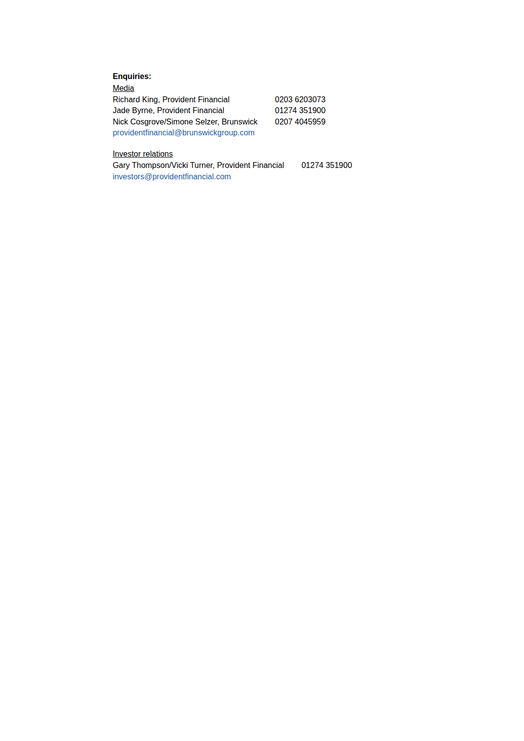Enquiries:
Media
| Richard King, Provident Financial | 0203 6203073 |
| Jade Byrne, Provident Financial | 01274 351900 |
| Nick Cosgrove/Simone Selzer, Brunswick | 0207 4045959 |
providentfinancial@brunswickgroup.com
Investor relations
| Gary Thompson/Vicki Turner, Provident Financial | 01274 351900 |
investors@providentfinancial.com